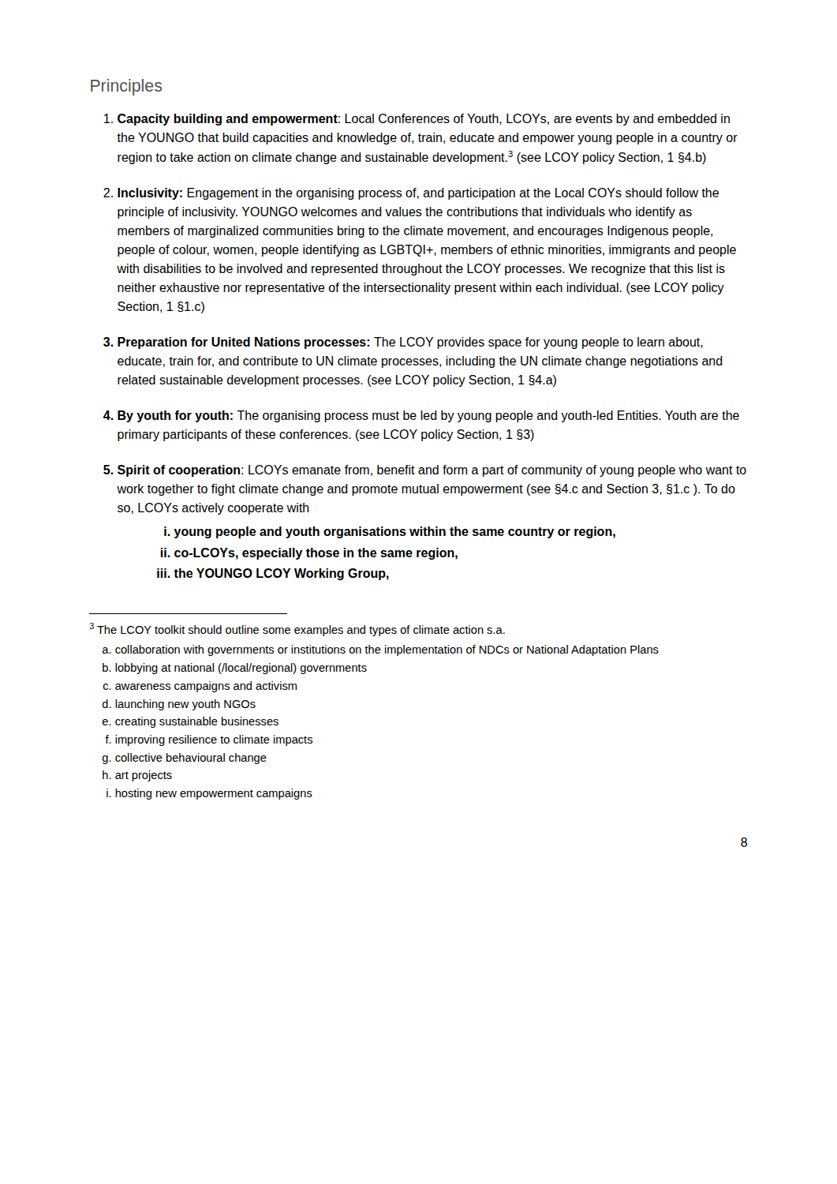Principles
Capacity building and empowerment: Local Conferences of Youth, LCOYs, are events by and embedded in the YOUNGO that build capacities and knowledge of, train, educate and empower young people in a country or region to take action on climate change and sustainable development.3 (see LCOY policy Section, 1 §4.b)
Inclusivity: Engagement in the organising process of, and participation at the Local COYs should follow the principle of inclusivity. YOUNGO welcomes and values the contributions that individuals who identify as members of marginalized communities bring to the climate movement, and encourages Indigenous people, people of colour, women, people identifying as LGBTQI+, members of ethnic minorities, immigrants and people with disabilities to be involved and represented throughout the LCOY processes. We recognize that this list is neither exhaustive nor representative of the intersectionality present within each individual. (see LCOY policy Section, 1 §1.c)
Preparation for United Nations processes: The LCOY provides space for young people to learn about, educate, train for, and contribute to UN climate processes, including the UN climate change negotiations and related sustainable development processes. (see LCOY policy Section, 1 §4.a)
By youth for youth: The organising process must be led by young people and youth-led Entities. Youth are the primary participants of these conferences. (see LCOY policy Section, 1 §3)
Spirit of cooperation: LCOYs emanate from, benefit and form a part of community of young people who want to work together to fight climate change and promote mutual empowerment (see §4.c and Section 3, §1.c ). To do so, LCOYs actively cooperate with
young people and youth organisations within the same country or region,
co-LCOYs, especially those in the same region,
the YOUNGO LCOY Working Group,
3 The LCOY toolkit should outline some examples and types of climate action s.a.
collaboration with governments or institutions on the implementation of NDCs or National Adaptation Plans
lobbying at national (/local/regional) governments
awareness campaigns and activism
launching new youth NGOs
creating sustainable businesses
improving resilience to climate impacts
collective behavioural change
art projects
hosting new empowerment campaigns
8